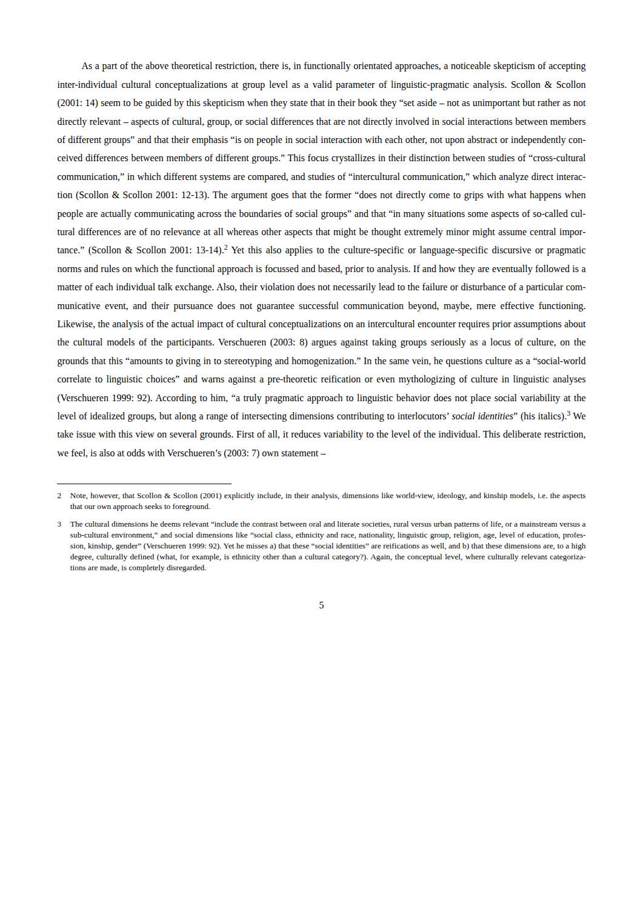As a part of the above theoretical restriction, there is, in functionally orientated approaches, a noticeable skepticism of accepting inter-individual cultural conceptualizations at group level as a valid parameter of linguistic-pragmatic analysis. Scollon & Scollon (2001: 14) seem to be guided by this skepticism when they state that in their book they “set aside – not as unimportant but rather as not directly relevant – aspects of cultural, group, or social differences that are not directly involved in social interactions between members of different groups” and that their emphasis “is on people in social interaction with each other, not upon abstract or independently conceived differences between members of different groups.” This focus crystallizes in their distinction between studies of “cross-cultural communication,” in which different systems are compared, and studies of “intercultural communication,” which analyze direct interaction (Scollon & Scollon 2001: 12-13). The argument goes that the former “does not directly come to grips with what happens when people are actually communicating across the boundaries of social groups” and that “in many situations some aspects of so-called cultural differences are of no relevance at all whereas other aspects that might be thought extremely minor might assume central importance.” (Scollon & Scollon 2001: 13-14).2 Yet this also applies to the culture-specific or language-specific discursive or pragmatic norms and rules on which the functional approach is focussed and based, prior to analysis. If and how they are eventually followed is a matter of each individual talk exchange. Also, their violation does not necessarily lead to the failure or disturbance of a particular communicative event, and their pursuance does not guarantee successful communication beyond, maybe, mere effective functioning. Likewise, the analysis of the actual impact of cultural conceptualizations on an intercultural encounter requires prior assumptions about the cultural models of the participants. Verschueren (2003: 8) argues against taking groups seriously as a locus of culture, on the grounds that this “amounts to giving in to stereotyping and homogenization.” In the same vein, he questions culture as a “social-world correlate to linguistic choices” and warns against a pre-theoretic reification or even mythologizing of culture in linguistic analyses (Verschueren 1999: 92). According to him, “a truly pragmatic approach to linguistic behavior does not place social variability at the level of idealized groups, but along a range of intersecting dimensions contributing to interlocutors’ social identities” (his italics).3 We take issue with this view on several grounds. First of all, it reduces variability to the level of the individual. This deliberate restriction, we feel, is also at odds with Verschueren’s (2003: 7) own statement –
2
Note, however, that Scollon & Scollon (2001) explicitly include, in their analysis, dimensions like world-view, ideology, and kinship models, i.e. the aspects that our own approach seeks to foreground.
3
The cultural dimensions he deems relevant “include the contrast between oral and literate societies, rural versus urban patterns of life, or a mainstream versus a sub-cultural environment,” and social dimensions like “social class, ethnicity and race, nationality, linguistic group, religion, age, level of education, profession, kinship, gender” (Verschueren 1999: 92). Yet he misses a) that these “social identities” are reifications as well, and b) that these dimensions are, to a high degree, culturally defined (what, for example, is ethnicity other than a cultural category?). Again, the conceptual level, where culturally relevant categorizations are made, is completely disregarded.
5